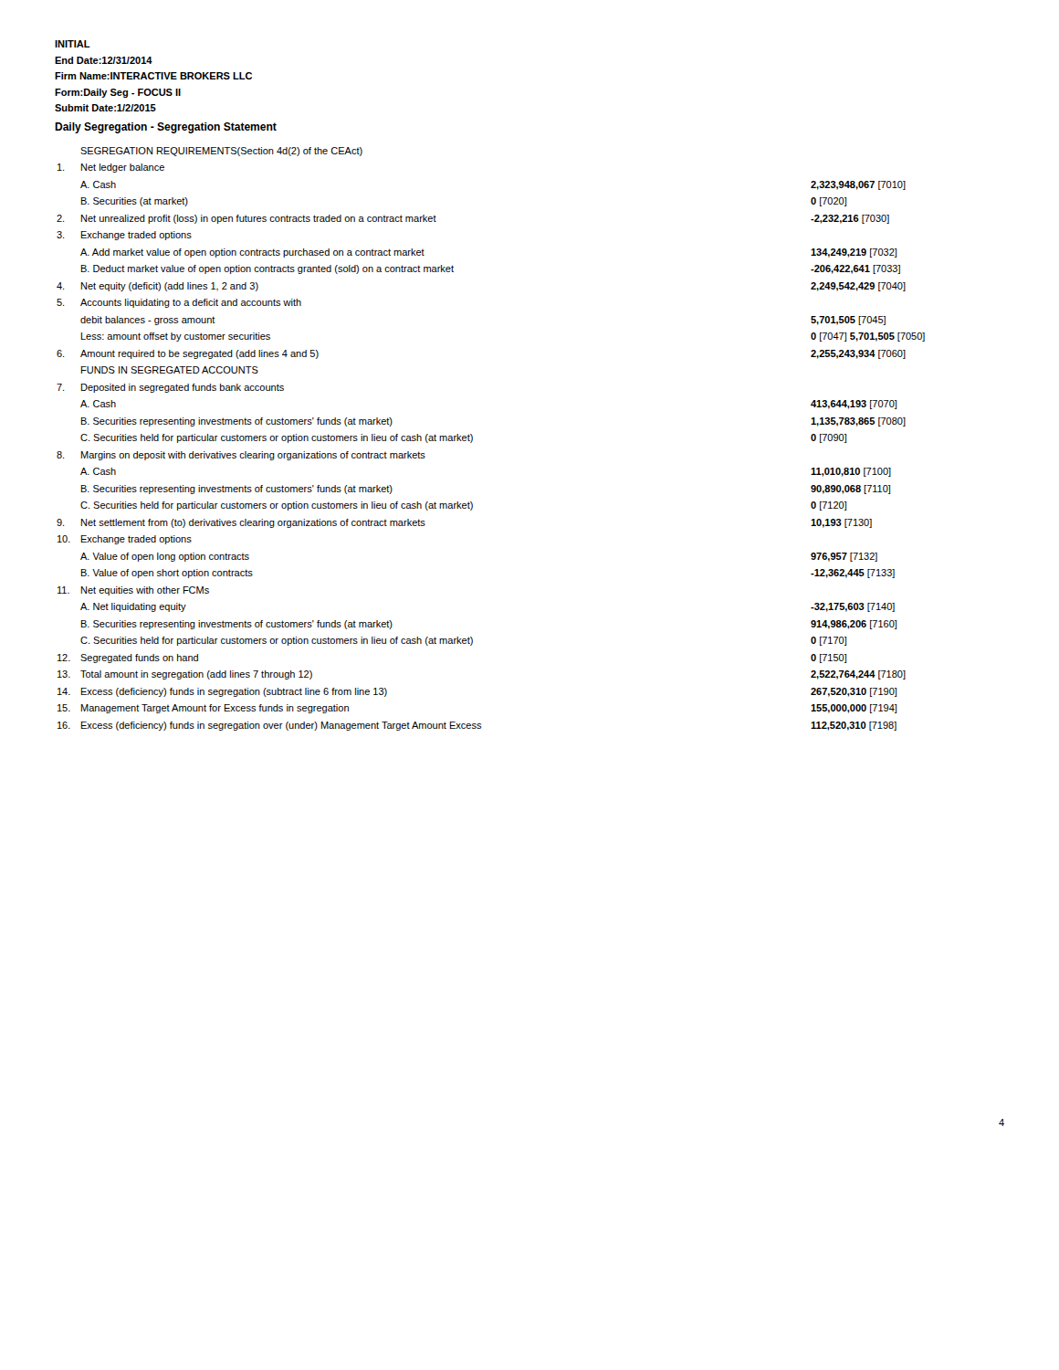INITIAL
End Date:12/31/2014
Firm Name:INTERACTIVE BROKERS LLC
Form:Daily Seg - FOCUS II
Submit Date:1/2/2015
Daily Segregation - Segregation Statement
| | SEGREGATION REQUIREMENTS(Section 4d(2) of the CEAct) | |
| 1. | Net ledger balance | |
| | A. Cash | 2,323,948,067 [7010] |
| | B. Securities (at market) | 0 [7020] |
| 2. | Net unrealized profit (loss) in open futures contracts traded on a contract market | -2,232,216 [7030] |
| 3. | Exchange traded options | |
| | A. Add market value of open option contracts purchased on a contract market | 134,249,219 [7032] |
| | B. Deduct market value of open option contracts granted (sold) on a contract market | -206,422,641 [7033] |
| 4. | Net equity (deficit) (add lines 1, 2 and 3) | 2,249,542,429 [7040] |
| 5. | Accounts liquidating to a deficit and accounts with | |
| | debit balances - gross amount | 5,701,505 [7045] |
| | Less: amount offset by customer securities | 0 [7047] 5,701,505 [7050] |
| 6. | Amount required to be segregated (add lines 4 and 5) | 2,255,243,934 [7060] |
| | FUNDS IN SEGREGATED ACCOUNTS | |
| 7. | Deposited in segregated funds bank accounts | |
| | A. Cash | 413,644,193 [7070] |
| | B. Securities representing investments of customers' funds (at market) | 1,135,783,865 [7080] |
| | C. Securities held for particular customers or option customers in lieu of cash (at market) | 0 [7090] |
| 8. | Margins on deposit with derivatives clearing organizations of contract markets | |
| | A. Cash | 11,010,810 [7100] |
| | B. Securities representing investments of customers' funds (at market) | 90,890,068 [7110] |
| | C. Securities held for particular customers or option customers in lieu of cash (at market) | 0 [7120] |
| 9. | Net settlement from (to) derivatives clearing organizations of contract markets | 10,193 [7130] |
| 10. | Exchange traded options | |
| | A. Value of open long option contracts | 976,957 [7132] |
| | B. Value of open short option contracts | -12,362,445 [7133] |
| 11. | Net equities with other FCMs | |
| | A. Net liquidating equity | -32,175,603 [7140] |
| | B. Securities representing investments of customers' funds (at market) | 914,986,206 [7160] |
| | C. Securities held for particular customers or option customers in lieu of cash (at market) | 0 [7170] |
| 12. | Segregated funds on hand | 0 [7150] |
| 13. | Total amount in segregation (add lines 7 through 12) | 2,522,764,244 [7180] |
| 14. | Excess (deficiency) funds in segregation (subtract line 6 from line 13) | 267,520,310 [7190] |
| 15. | Management Target Amount for Excess funds in segregation | 155,000,000 [7194] |
| 16. | Excess (deficiency) funds in segregation over (under) Management Target Amount Excess | 112,520,310 [7198] |
4